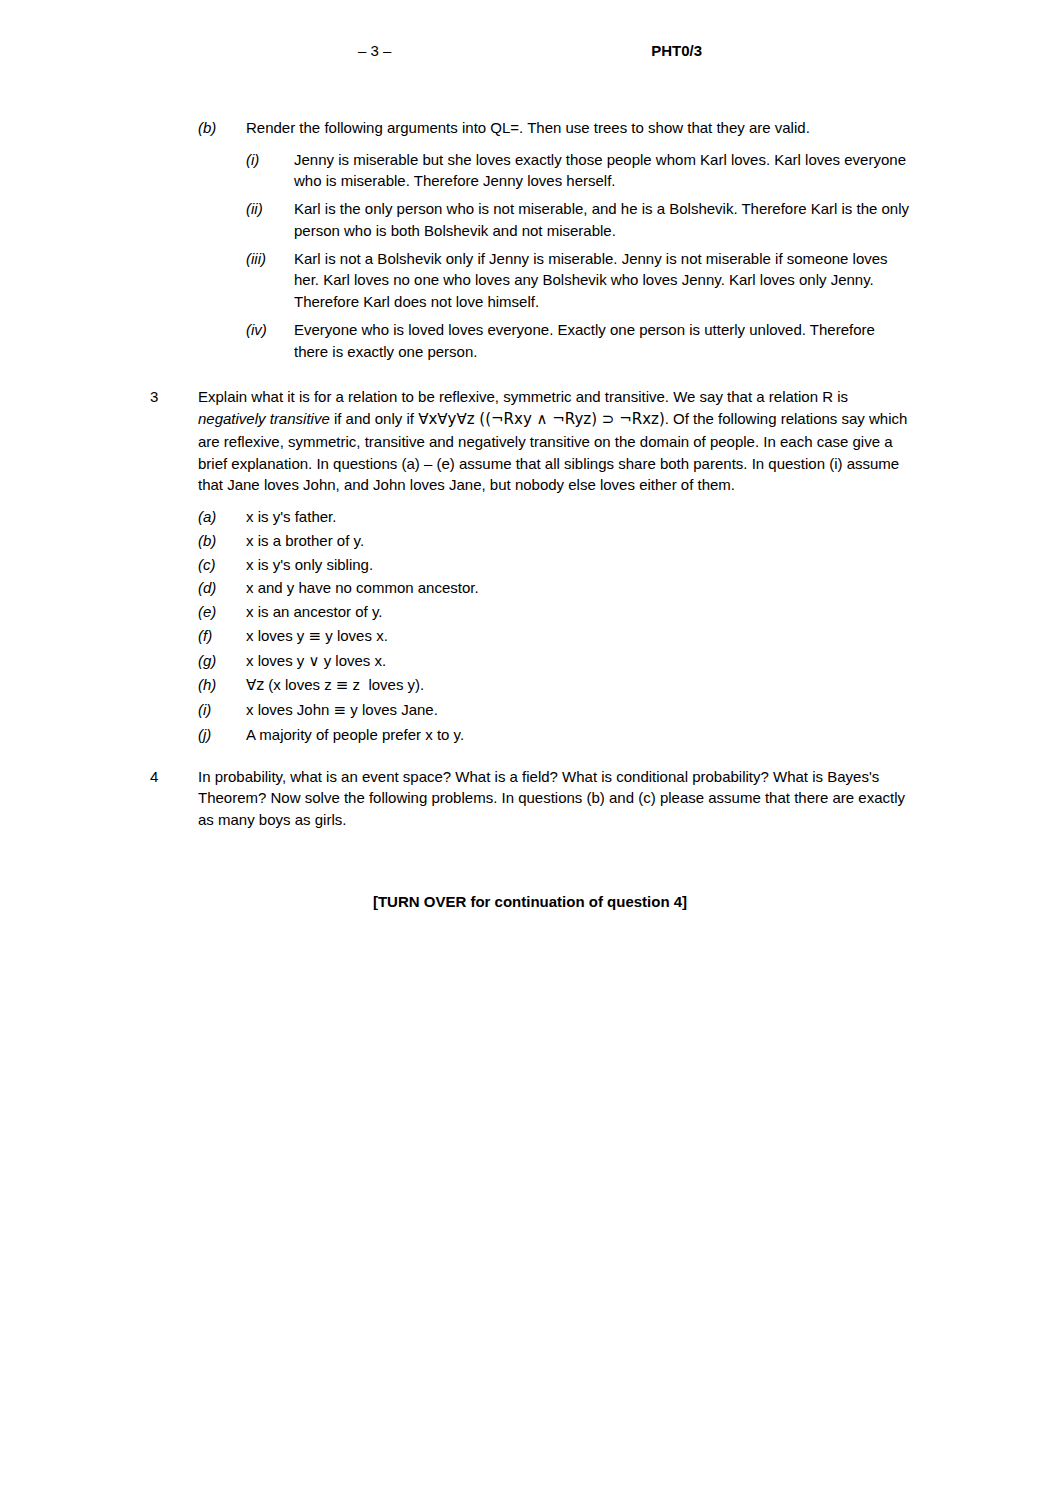– 3 – PHT0/3
(b)
Render the following arguments into QL=. Then use trees to show that they are valid.
(i) Jenny is miserable but she loves exactly those people whom Karl loves. Karl loves everyone who is miserable. Therefore Jenny loves herself.
(ii) Karl is the only person who is not miserable, and he is a Bolshevik. Therefore Karl is the only person who is both Bolshevik and not miserable.
(iii) Karl is not a Bolshevik only if Jenny is miserable. Jenny is not miserable if someone loves her. Karl loves no one who loves any Bolshevik who loves Jenny. Karl loves only Jenny. Therefore Karl does not love himself.
(iv) Everyone who is loved loves everyone. Exactly one person is utterly unloved. Therefore there is exactly one person.
3
Explain what it is for a relation to be reflexive, symmetric and transitive. We say that a relation R is negatively transitive if and only if ∀x∀y∀z ((¬Rxy ∧ ¬Ryz) ⊃ ¬Rxz). Of the following relations say which are reflexive, symmetric, transitive and negatively transitive on the domain of people. In each case give a brief explanation. In questions (a) – (e) assume that all siblings share both parents. In question (i) assume that Jane loves John, and John loves Jane, but nobody else loves either of them.
(a) x is y's father.
(b) x is a brother of y.
(c) x is y's only sibling.
(d) x and y have no common ancestor.
(e) x is an ancestor of y.
(f) x loves y ≡ y loves x.
(g) x loves y ∨ y loves x.
(h)∀z (x loves z ≡ z loves y).
(i) x loves John ≡ y loves Jane.
(j) A majority of people prefer x to y.
4
In probability, what is an event space? What is a field? What is conditional probability? What is Bayes's Theorem? Now solve the following problems. In questions (b) and (c) please assume that there are exactly as many boys as girls.
[TURN OVER for continuation of question 4]